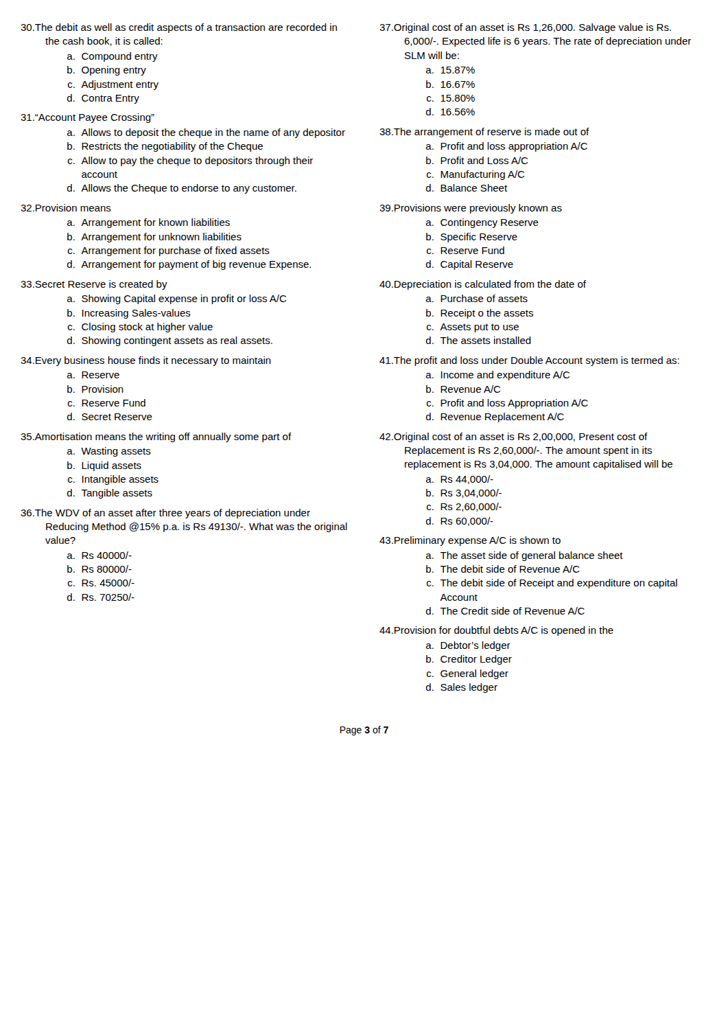30. The debit as well as credit aspects of a transaction are recorded in the cash book, it is called:
Compound entry
Opening entry
Adjustment entry
Contra Entry
31.“Account Payee Crossing”
Allows to deposit the cheque in the name of any depositor
Restricts the negotiability of the Cheque
Allow to pay the cheque to depositors through their account
Allows the Cheque to endorse to any customer.
32. Provision means
Arrangement for known liabilities
Arrangement for unknown liabilities
Arrangement for purchase of fixed assets
Arrangement for payment of big revenue Expense.
33. Secret Reserve is created by
Showing Capital expense in profit or loss A/C
Increasing Sales-values
Closing stock at higher value
Showing contingent assets as real assets.
34. Every business house finds it necessary to maintain
Reserve
Provision
Reserve Fund
Secret Reserve
35. Amortisation means the writing off annually some part of
Wasting assets
Liquid assets
Intangible assets
Tangible assets
36. The WDV of an asset after three years of depreciation under Reducing Method @15% p.a. is Rs 49130/-. What was the original value?
Rs 40000/-
Rs 80000/-
Rs. 45000/-
Rs. 70250/-
37. Original cost of an asset is Rs 1,26,000. Salvage value is Rs. 6,000/-. Expected life is 6 years. The rate of depreciation under SLM will be:
15.87%
16.67%
15.80%
16.56%
38. The arrangement of reserve is made out of
Profit and loss appropriation A/C
Profit and Loss A/C
Manufacturing A/C
Balance Sheet
39. Provisions were previously known as
Contingency Reserve
Specific Reserve
Reserve Fund
Capital Reserve
40. Depreciation is calculated from the date of
Purchase of assets
Receipt o the assets
Assets put to use
The assets installed
41. The profit and loss under Double Account system is termed as:
Income and expenditure A/C
Revenue A/C
Profit and loss Appropriation A/C
Revenue Replacement A/C
42. Original cost of an asset is Rs 2,00,000, Present cost of Replacement is Rs 2,60,000/-. The amount spent in its replacement is Rs 3,04,000. The amount capitalised will be
Rs 44,000/-
Rs 3,04,000/-
Rs 2,60,000/-
Rs 60,000/-
43. Preliminary expense A/C is shown to
The asset side of general balance sheet
The debit side of Revenue A/C
The debit side of Receipt and expenditure on capital Account
The Credit side of Revenue A/C
44. Provision for doubtful debts A/C is opened in the
Debtor’s ledger
Creditor Ledger
General ledger
Sales ledger
Page 3 of 7